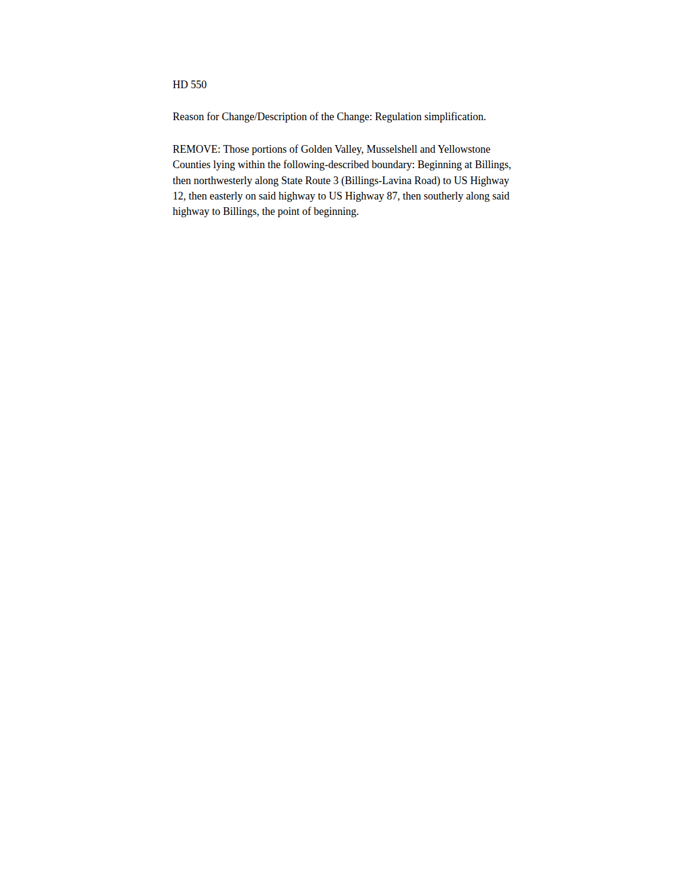HD 550
Reason for Change/Description of the Change: Regulation simplification.
REMOVE: Those portions of Golden Valley, Musselshell and Yellowstone Counties lying within the following-described boundary: Beginning at Billings, then northwesterly along State Route 3 (Billings-Lavina Road) to US Highway 12, then easterly on said highway to US Highway 87, then southerly along said highway to Billings, the point of beginning.